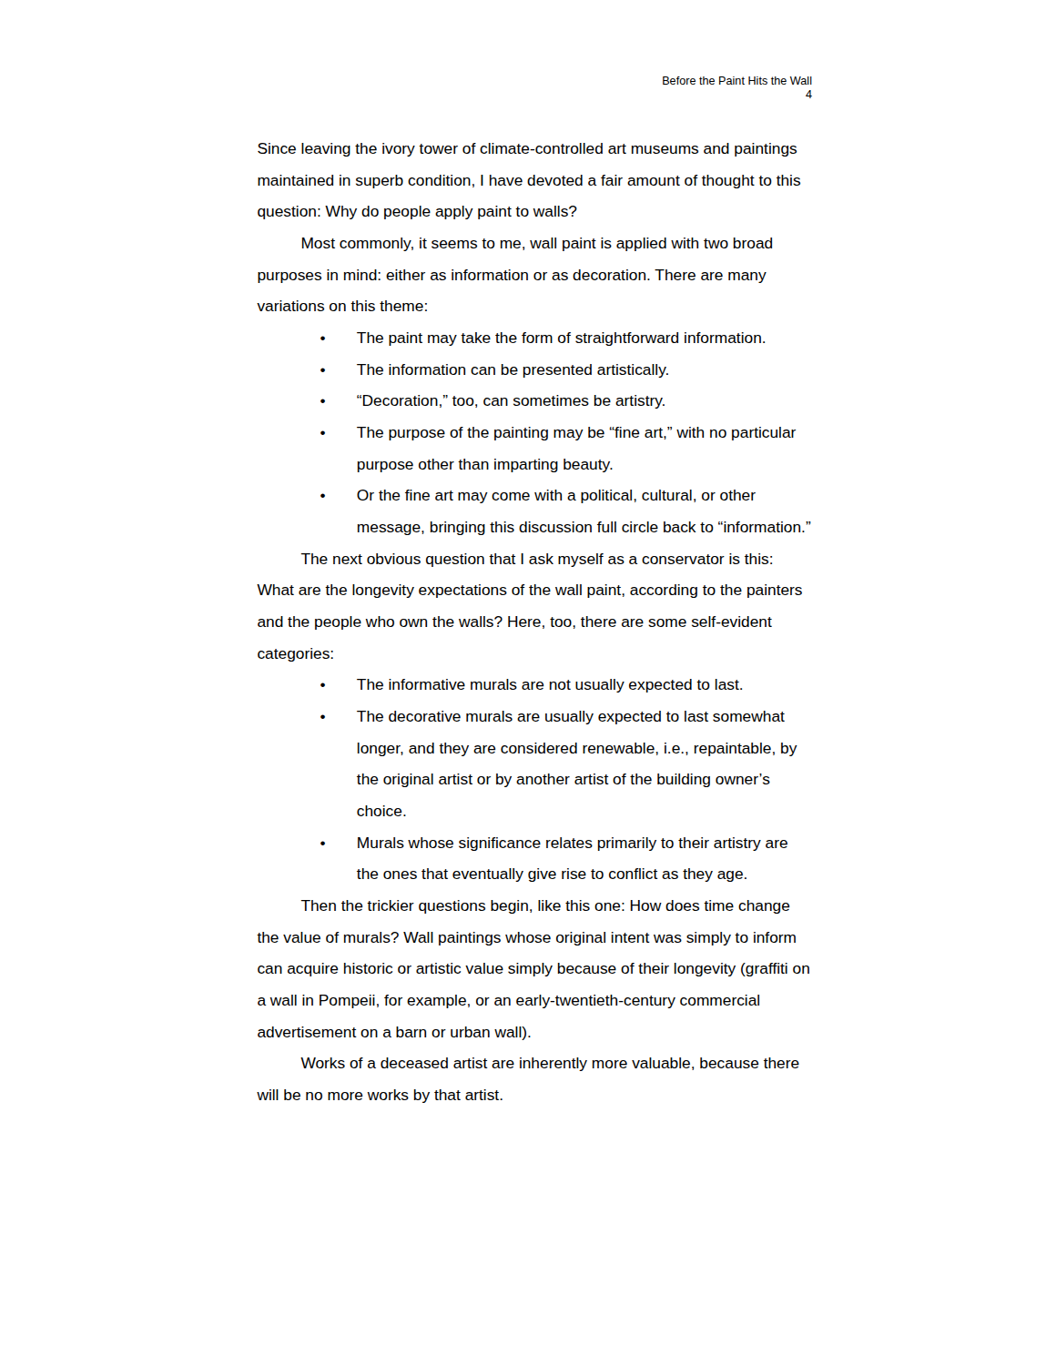Before the Paint Hits the Wall 4
Since leaving the ivory tower of climate-controlled art museums and paintings maintained in superb condition, I have devoted a fair amount of thought to this question: Why do people apply paint to walls?
Most commonly, it seems to me, wall paint is applied with two broad purposes in mind: either as information or as decoration. There are many variations on this theme:
The paint may take the form of straightforward information.
The information can be presented artistically.
“Decoration,” too, can sometimes be artistry.
The purpose of the painting may be “fine art,” with no particular purpose other than imparting beauty.
Or the fine art may come with a political, cultural, or other message, bringing this discussion full circle back to “information.”
The next obvious question that I ask myself as a conservator is this: What are the longevity expectations of the wall paint, according to the painters and the people who own the walls? Here, too, there are some self-evident categories:
The informative murals are not usually expected to last.
The decorative murals are usually expected to last somewhat longer, and they are considered renewable, i.e., repaintable, by the original artist or by another artist of the building owner’s choice.
Murals whose significance relates primarily to their artistry are the ones that eventually give rise to conflict as they age.
Then the trickier questions begin, like this one: How does time change the value of murals? Wall paintings whose original intent was simply to inform can acquire historic or artistic value simply because of their longevity (graffiti on a wall in Pompeii, for example, or an early-twentieth-century commercial advertisement on a barn or urban wall).
Works of a deceased artist are inherently more valuable, because there will be no more works by that artist.